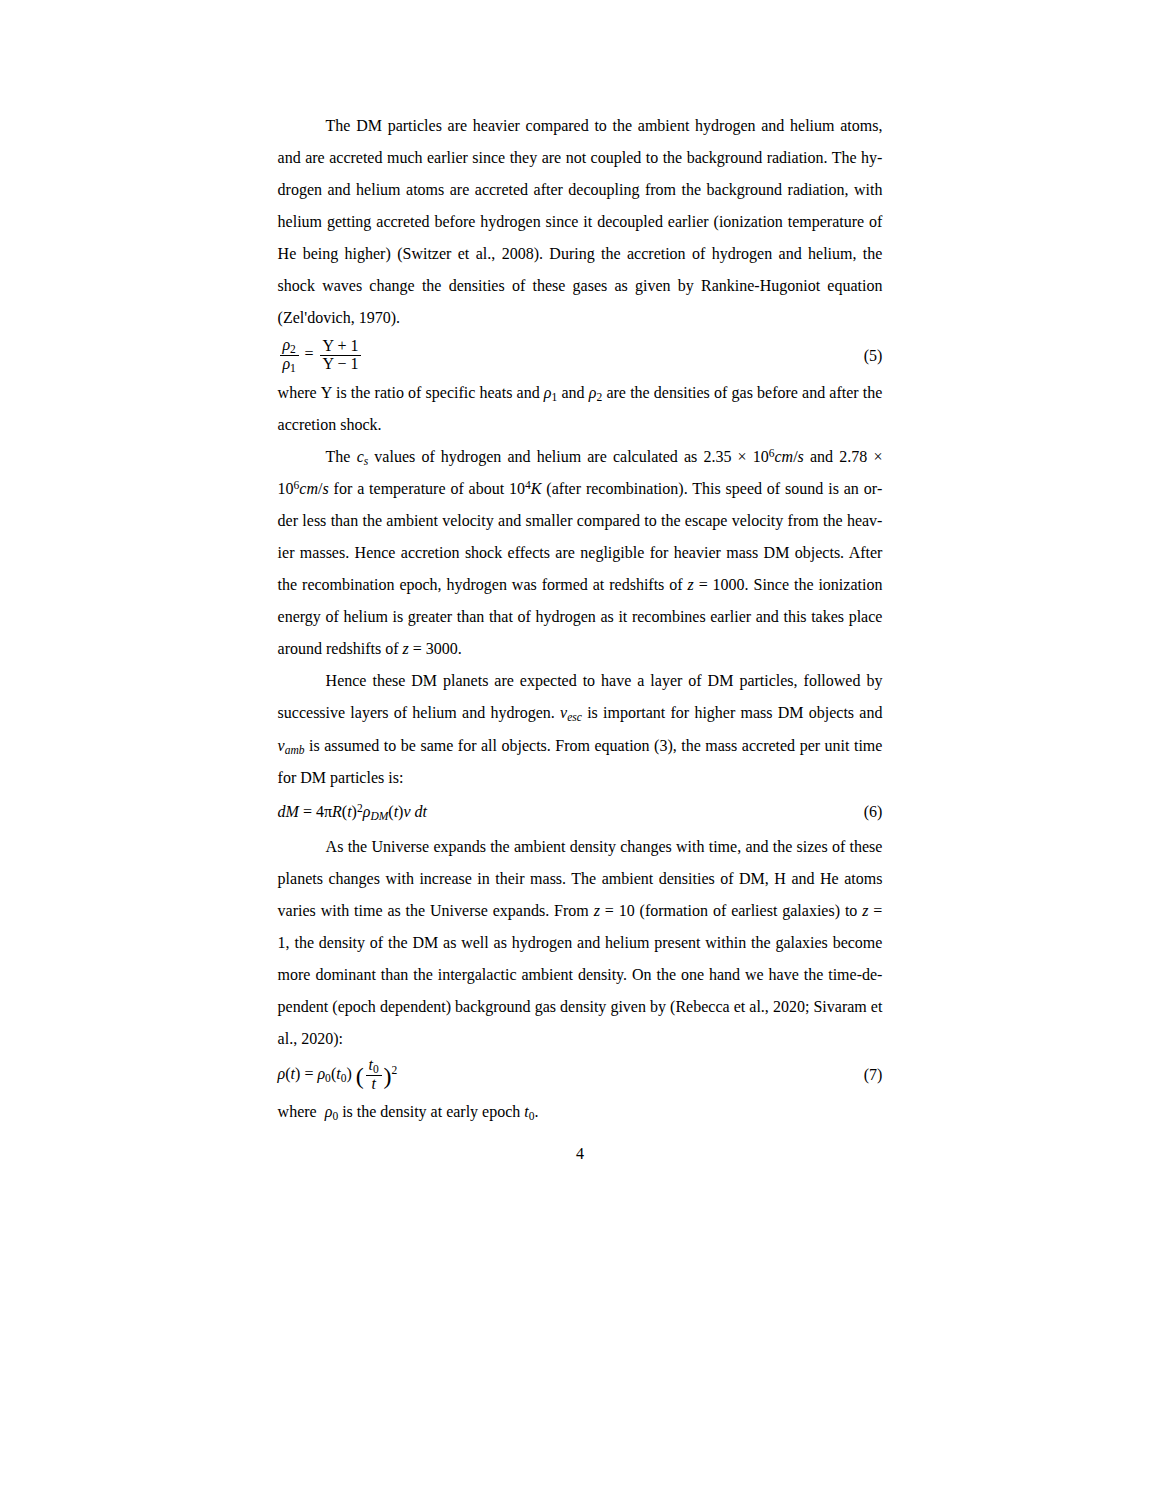The DM particles are heavier compared to the ambient hydrogen and helium atoms, and are accreted much earlier since they are not coupled to the background radiation. The hydrogen and helium atoms are accreted after decoupling from the background radiation, with helium getting accreted before hydrogen since it decoupled earlier (ionization temperature of He being higher) (Switzer et al., 2008). During the accretion of hydrogen and helium, the shock waves change the densities of these gases as given by Rankine-Hugoniot equation (Zel'dovich, 1970).
ρ2 ρ1 = Υ + 1 Υ − 1 (5)
where Υ is the ratio of specific heats and ρ1 and ρ2 are the densities of gas before and after the accretion shock.
The cs values of hydrogen and helium are calculated as 2.35 × 106cm/s and 2.78 × 106cm/s for a temperature of about 104K (after recombination). This speed of sound is an order less than the ambient velocity and smaller compared to the escape velocity from the heavier masses. Hence accretion shock effects are negligible for heavier mass DM objects. After the recombination epoch, hydrogen was formed at redshifts of z = 1000. Since the ionization energy of helium is greater than that of hydrogen as it recombines earlier and this takes place around redshifts of z = 3000.
Hence these DM planets are expected to have a layer of DM particles, followed by successive layers of helium and hydrogen. vesc is important for higher mass DM objects and vamb is assumed to be same for all objects. From equation (3), the mass accreted per unit time for DM particles is:
dM = 4πR(t)2ρDM(t)v dt (6)
As the Universe expands the ambient density changes with time, and the sizes of these planets changes with increase in their mass. The ambient densities of DM, H and He atoms varies with time as the Universe expands. From z = 10 (formation of earliest galaxies) to z = 1, the density of the DM as well as hydrogen and helium present within the galaxies become more dominant than the intergalactic ambient density. On the one hand we have the time-dependent (epoch dependent) background gas density given by (Rebecca et al., 2020; Sivaram et al., 2020):
ρ(t) = ρ0(t0) (t0 t)2 (7)
where ρ0 is the density at early epoch t0.
4